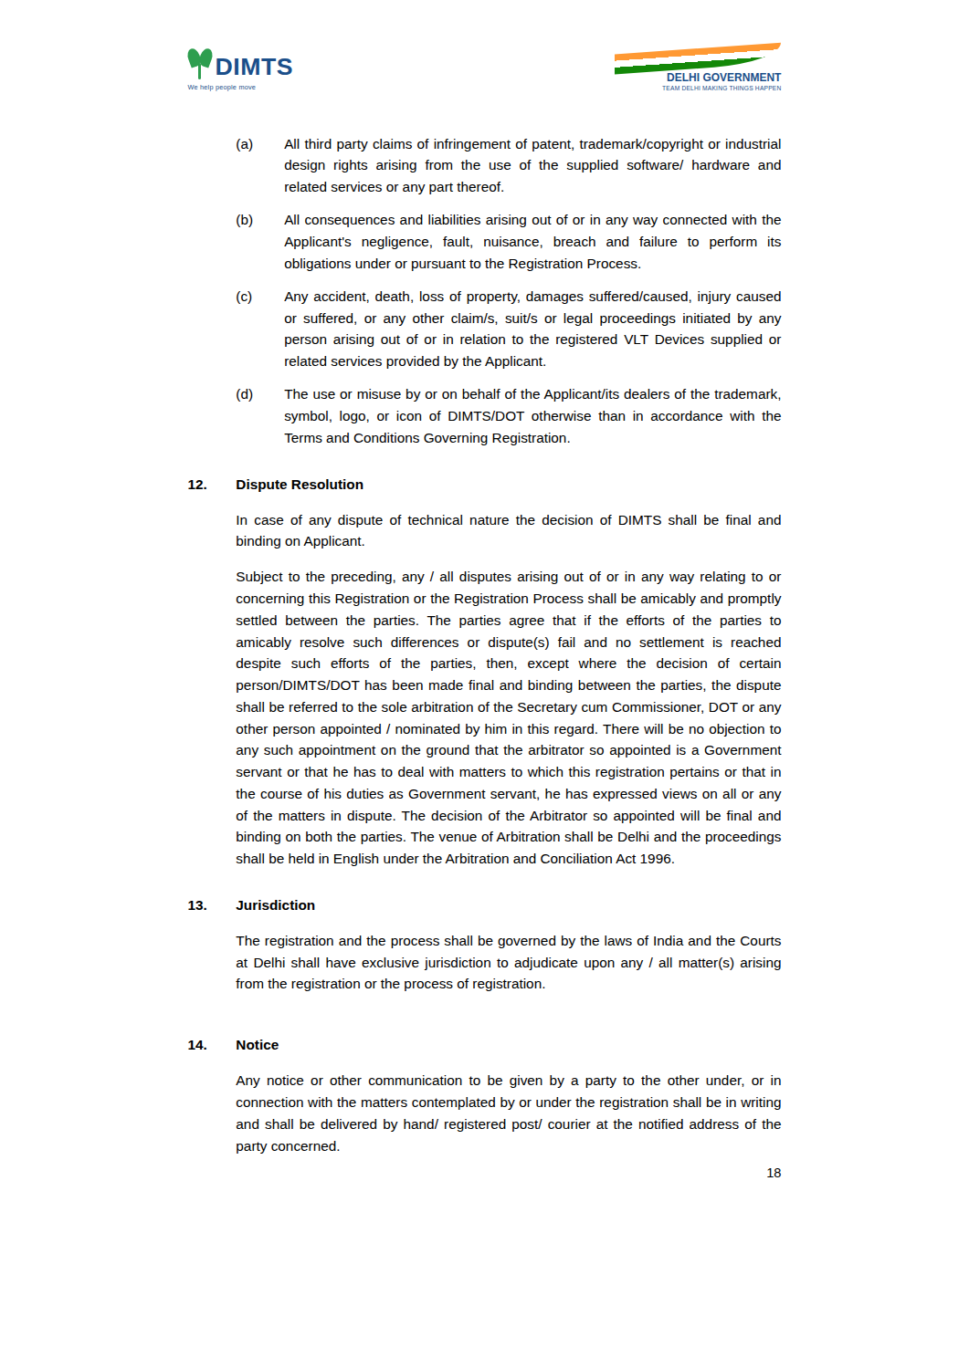DIMTS
We help people move
DELHI GOVERNMENT
TEAM DELHI MAKING THINGS HAPPEN
(a) All third party claims of infringement of patent, trademark/copyright or industrial design rights arising from the use of the supplied software/ hardware and related services or any part thereof.
(b) All consequences and liabilities arising out of or in any way connected with the Applicant's negligence, fault, nuisance, breach and failure to perform its obligations under or pursuant to the Registration Process.
(c) Any accident, death, loss of property, damages suffered/caused, injury caused or suffered, or any other claim/s, suit/s or legal proceedings initiated by any person arising out of or in relation to the registered VLT Devices supplied or related services provided by the Applicant.
(d) The use or misuse by or on behalf of the Applicant/its dealers of the trademark, symbol, logo, or icon of DIMTS/DOT otherwise than in accordance with the Terms and Conditions Governing Registration.
12. Dispute Resolution
In case of any dispute of technical nature the decision of DIMTS shall be final and binding on Applicant.
Subject to the preceding, any / all disputes arising out of or in any way relating to or concerning this Registration or the Registration Process shall be amicably and promptly settled between the parties. The parties agree that if the efforts of the parties to amicably resolve such differences or dispute(s) fail and no settlement is reached despite such efforts of the parties, then, except where the decision of certain person/DIMTS/DOT has been made final and binding between the parties, the dispute shall be referred to the sole arbitration of the Secretary cum Commissioner, DOT or any other person appointed / nominated by him in this regard. There will be no objection to any such appointment on the ground that the arbitrator so appointed is a Government servant or that he has to deal with matters to which this registration pertains or that in the course of his duties as Government servant, he has expressed views on all or any of the matters in dispute. The decision of the Arbitrator so appointed will be final and binding on both the parties. The venue of Arbitration shall be Delhi and the proceedings shall be held in English under the Arbitration and Conciliation Act 1996.
13. Jurisdiction
The registration and the process shall be governed by the laws of India and the Courts at Delhi shall have exclusive jurisdiction to adjudicate upon any / all matter(s) arising from the registration or the process of registration.
14. Notice
Any notice or other communication to be given by a party to the other under, or in connection with the matters contemplated by or under the registration shall be in writing and shall be delivered by hand/ registered post/ courier at the notified address of the party concerned.
18